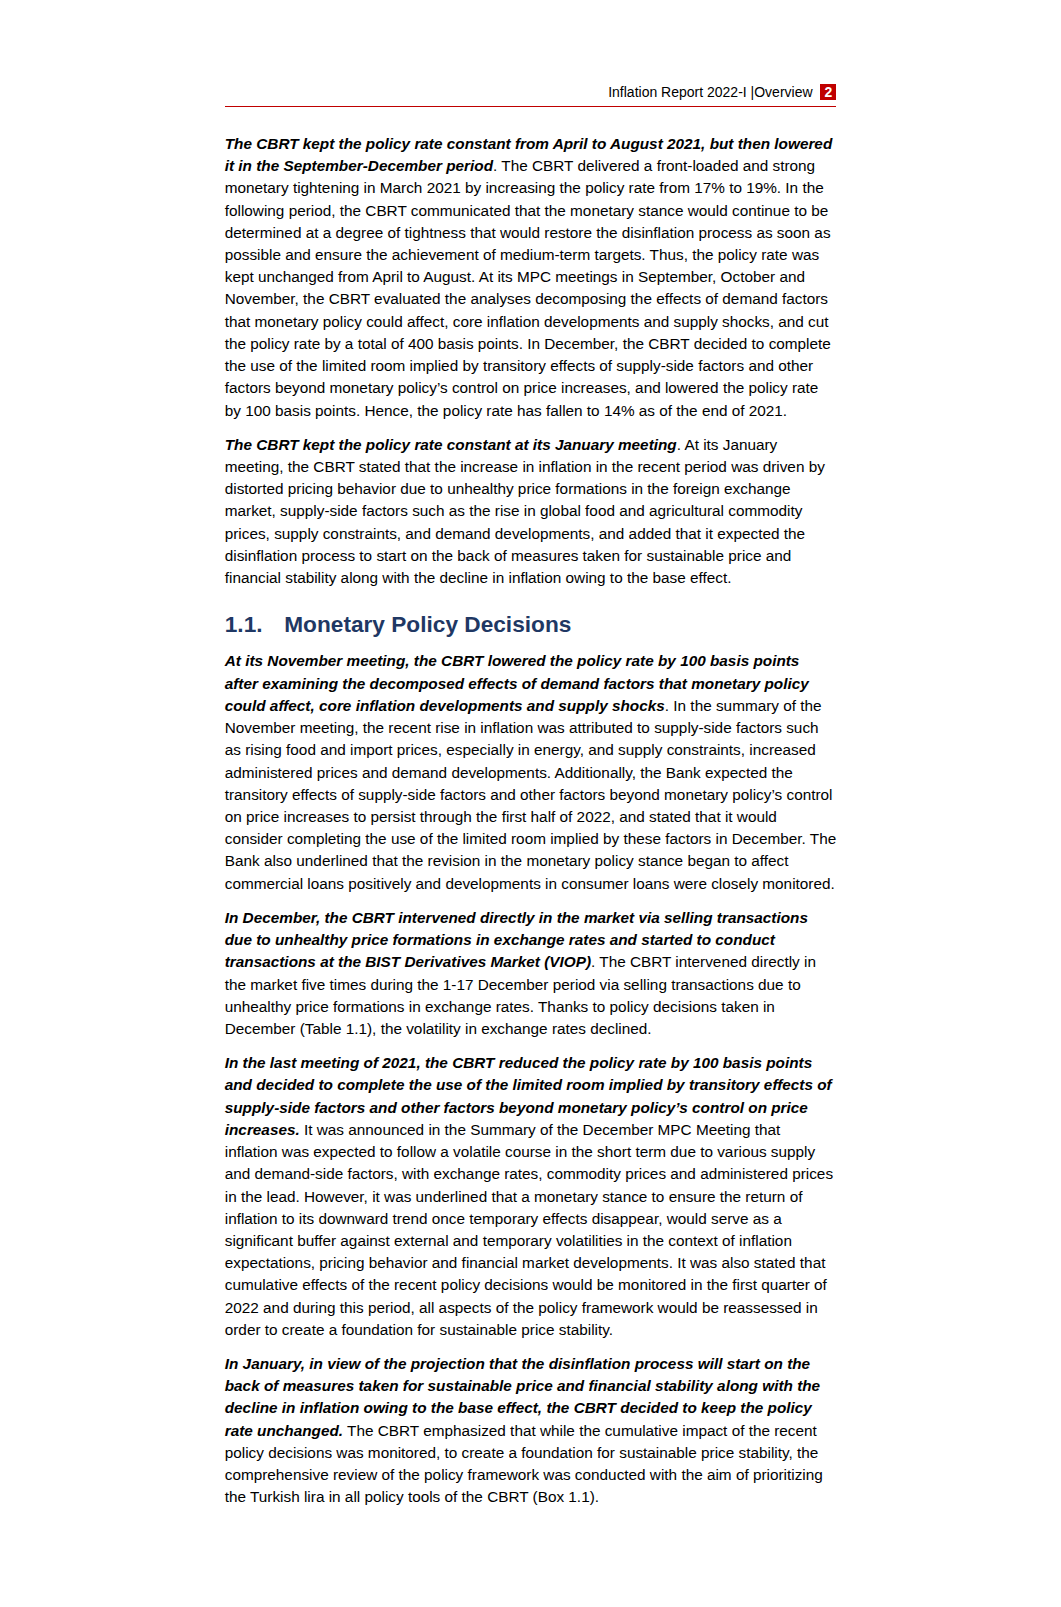Inflation Report 2022-I |Overview 2
The CBRT kept the policy rate constant from April to August 2021, but then lowered it in the September-December period. The CBRT delivered a front-loaded and strong monetary tightening in March 2021 by increasing the policy rate from 17% to 19%. In the following period, the CBRT communicated that the monetary stance would continue to be determined at a degree of tightness that would restore the disinflation process as soon as possible and ensure the achievement of medium-term targets. Thus, the policy rate was kept unchanged from April to August. At its MPC meetings in September, October and November, the CBRT evaluated the analyses decomposing the effects of demand factors that monetary policy could affect, core inflation developments and supply shocks, and cut the policy rate by a total of 400 basis points. In December, the CBRT decided to complete the use of the limited room implied by transitory effects of supply-side factors and other factors beyond monetary policy’s control on price increases, and lowered the policy rate by 100 basis points. Hence, the policy rate has fallen to 14% as of the end of 2021.
The CBRT kept the policy rate constant at its January meeting. At its January meeting, the CBRT stated that the increase in inflation in the recent period was driven by distorted pricing behavior due to unhealthy price formations in the foreign exchange market, supply-side factors such as the rise in global food and agricultural commodity prices, supply constraints, and demand developments, and added that it expected the disinflation process to start on the back of measures taken for sustainable price and financial stability along with the decline in inflation owing to the base effect.
1.1. Monetary Policy Decisions
At its November meeting, the CBRT lowered the policy rate by 100 basis points after examining the decomposed effects of demand factors that monetary policy could affect, core inflation developments and supply shocks. In the summary of the November meeting, the recent rise in inflation was attributed to supply-side factors such as rising food and import prices, especially in energy, and supply constraints, increased administered prices and demand developments. Additionally, the Bank expected the transitory effects of supply-side factors and other factors beyond monetary policy’s control on price increases to persist through the first half of 2022, and stated that it would consider completing the use of the limited room implied by these factors in December. The Bank also underlined that the revision in the monetary policy stance began to affect commercial loans positively and developments in consumer loans were closely monitored.
In December, the CBRT intervened directly in the market via selling transactions due to unhealthy price formations in exchange rates and started to conduct transactions at the BIST Derivatives Market (VIOP). The CBRT intervened directly in the market five times during the 1-17 December period via selling transactions due to unhealthy price formations in exchange rates. Thanks to policy decisions taken in December (Table 1.1), the volatility in exchange rates declined.
In the last meeting of 2021, the CBRT reduced the policy rate by 100 basis points and decided to complete the use of the limited room implied by transitory effects of supply-side factors and other factors beyond monetary policy’s control on price increases. It was announced in the Summary of the December MPC Meeting that inflation was expected to follow a volatile course in the short term due to various supply and demand-side factors, with exchange rates, commodity prices and administered prices in the lead. However, it was underlined that a monetary stance to ensure the return of inflation to its downward trend once temporary effects disappear, would serve as a significant buffer against external and temporary volatilities in the context of inflation expectations, pricing behavior and financial market developments. It was also stated that cumulative effects of the recent policy decisions would be monitored in the first quarter of 2022 and during this period, all aspects of the policy framework would be reassessed in order to create a foundation for sustainable price stability.
In January, in view of the projection that the disinflation process will start on the back of measures taken for sustainable price and financial stability along with the decline in inflation owing to the base effect, the CBRT decided to keep the policy rate unchanged. The CBRT emphasized that while the cumulative impact of the recent policy decisions was monitored, to create a foundation for sustainable price stability, the comprehensive review of the policy framework was conducted with the aim of prioritizing the Turkish lira in all policy tools of the CBRT (Box 1.1).